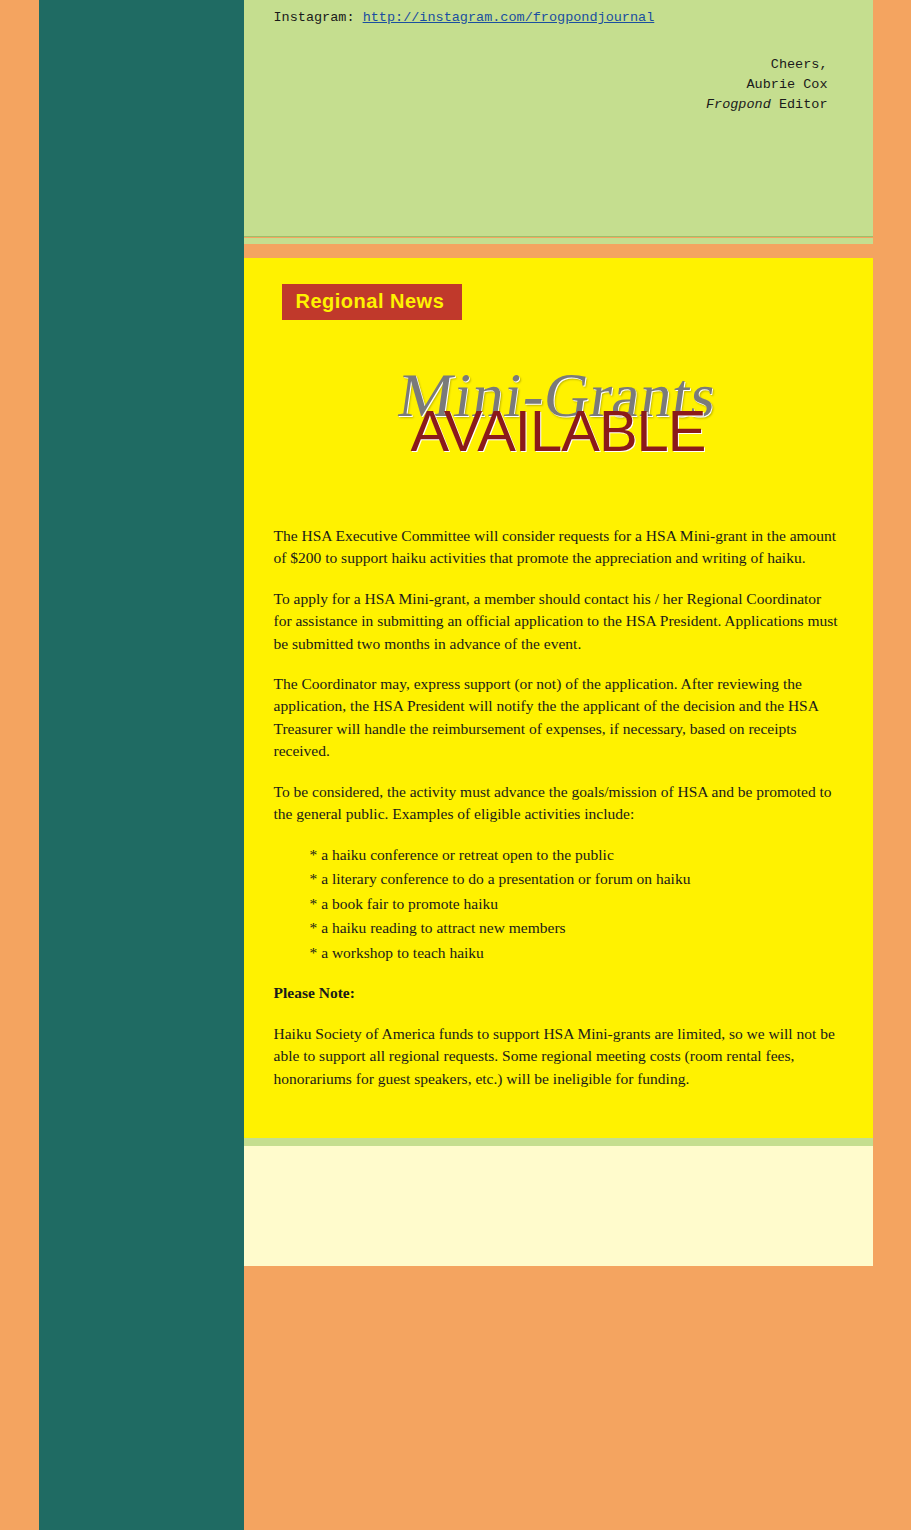Instagram: http://instagram.com/frogpondjournal
Cheers,
Aubrie Cox
Frogpond Editor
Regional News
Mini-Grants AVAILABLE
The HSA Executive Committee will consider requests for a HSA Mini-grant in the amount of $200 to support haiku activities that promote the appreciation and writing of haiku.
To apply for a HSA Mini-grant, a member should contact his / her Regional Coordinator for assistance in submitting an official application to the HSA President. Applications must be submitted two months in advance of the event.
The Coordinator may, express support (or not) of the application. After reviewing the application, the HSA President will notify the the applicant of the decision and the HSA Treasurer will handle the reimbursement of expenses, if necessary, based on receipts received.
To be considered, the activity must advance the goals/mission of HSA and be promoted to the general public. Examples of eligible activities include:
a haiku conference or retreat open to the public
a literary conference to do a presentation or forum on haiku
a book fair to promote haiku
a haiku reading to attract new members
a workshop to teach haiku
Please Note:
Haiku Society of America funds to support HSA Mini-grants are limited, so we will not be able to support all regional requests. Some regional meeting costs (room rental fees, honorariums for guest speakers, etc.) will be ineligible for funding.